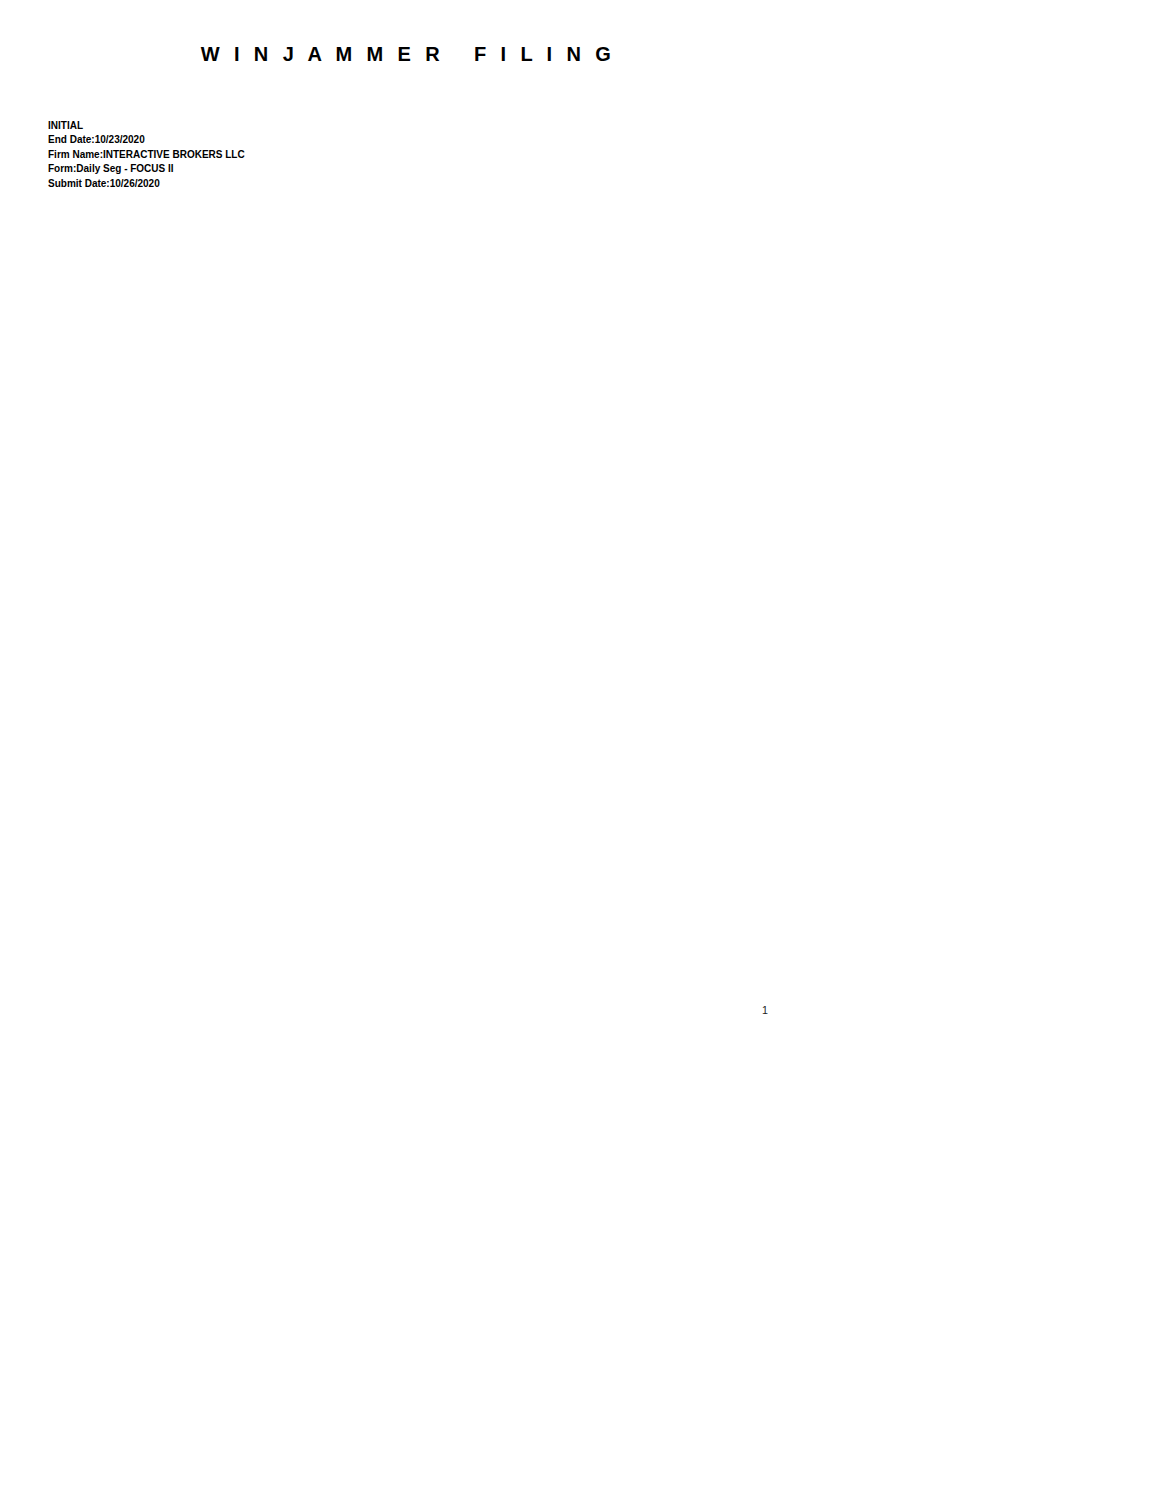W I N J A M M E R F I L I N G
INITIAL
End Date:10/23/2020
Firm Name:INTERACTIVE BROKERS LLC
Form:Daily Seg - FOCUS II
Submit Date:10/26/2020
1